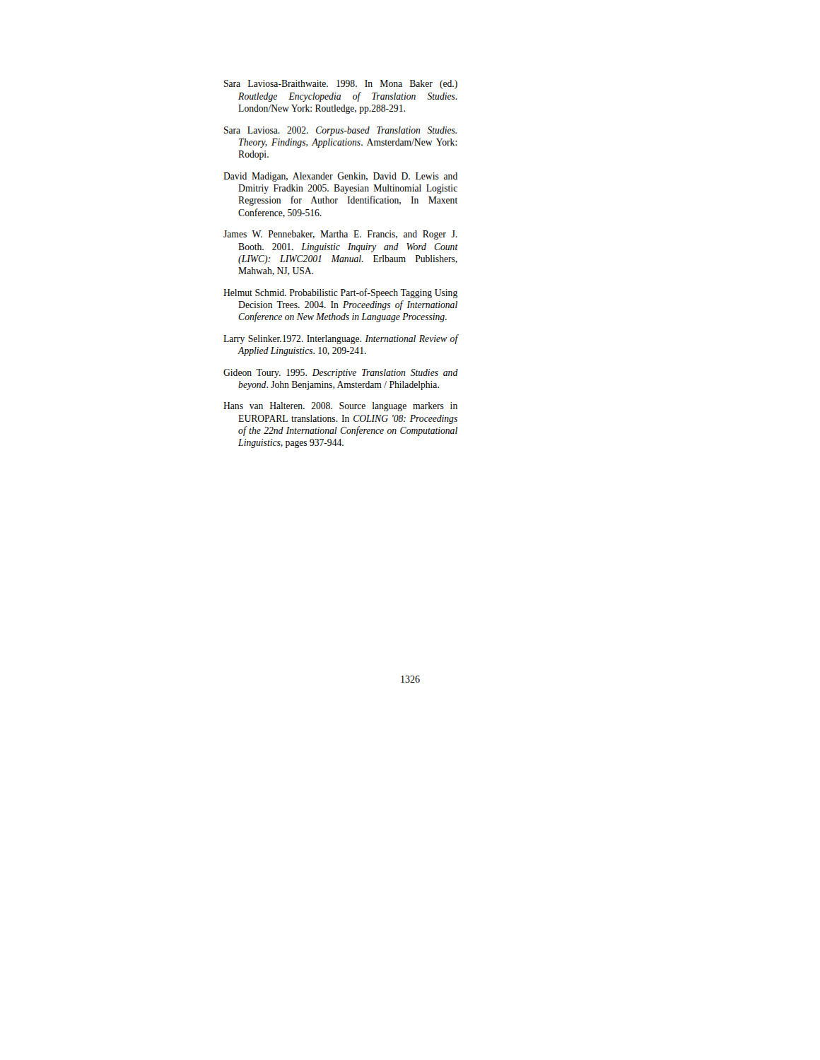Sara Laviosa-Braithwaite. 1998. In Mona Baker (ed.) Routledge Encyclopedia of Translation Studies. London/New York: Routledge, pp.288-291.
Sara Laviosa. 2002. Corpus-based Translation Studies. Theory, Findings, Applications. Amsterdam/New York: Rodopi.
David Madigan, Alexander Genkin, David D. Lewis and Dmitriy Fradkin 2005. Bayesian Multinomial Logistic Regression for Author Identification, In Maxent Conference, 509-516.
James W. Pennebaker, Martha E. Francis, and Roger J. Booth. 2001. Linguistic Inquiry and Word Count (LIWC): LIWC2001 Manual. Erlbaum Publishers, Mahwah, NJ, USA.
Helmut Schmid. Probabilistic Part-of-Speech Tagging Using Decision Trees. 2004. In Proceedings of International Conference on New Methods in Language Processing.
Larry Selinker.1972. Interlanguage. International Review of Applied Linguistics. 10, 209-241.
Gideon Toury. 1995. Descriptive Translation Studies and beyond. John Benjamins, Amsterdam / Philadelphia.
Hans van Halteren. 2008. Source language markers in EUROPARL translations. In COLING '08: Proceedings of the 22nd International Conference on Computational Linguistics, pages 937-944.
1326